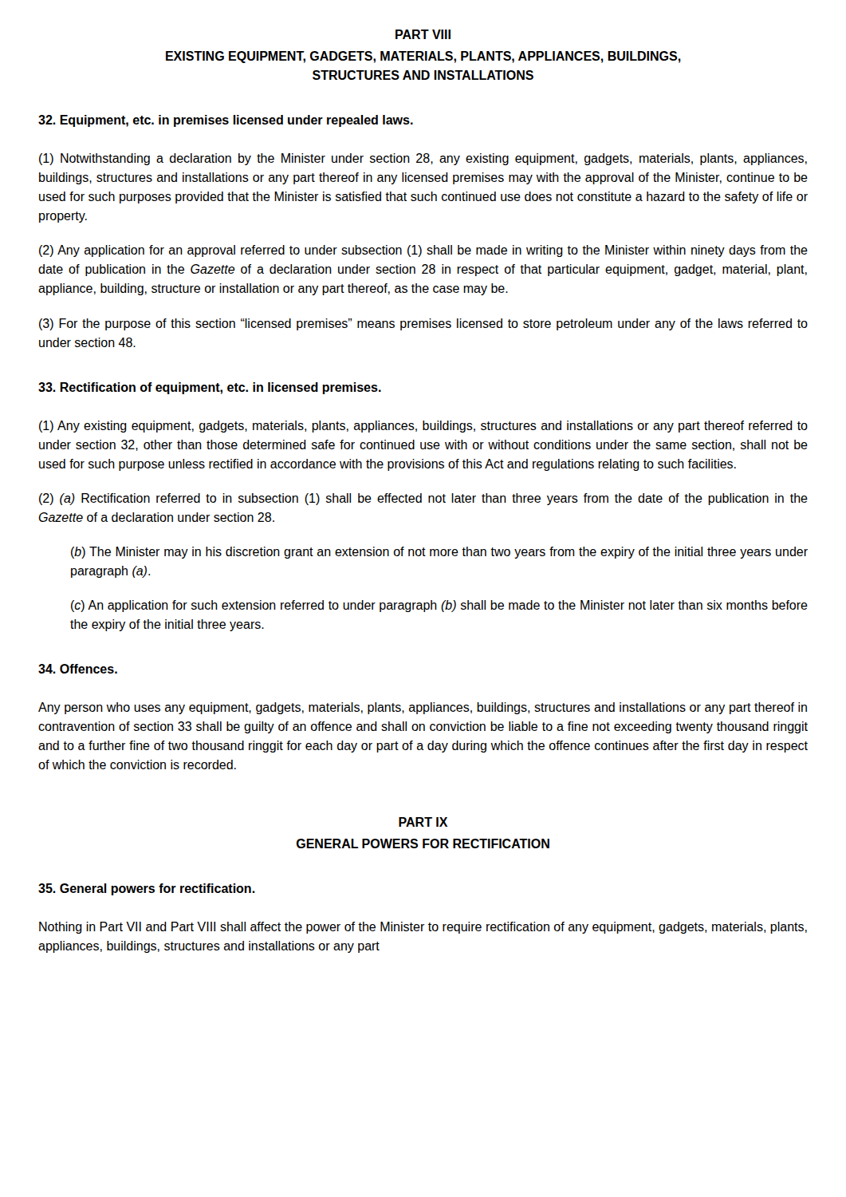PART VIII
EXISTING EQUIPMENT, GADGETS, MATERIALS, PLANTS, APPLIANCES, BUILDINGS,
STRUCTURES AND INSTALLATIONS
32. Equipment, etc. in premises licensed under repealed laws.
(1) Notwithstanding a declaration by the Minister under section 28, any existing equipment, gadgets, materials, plants, appliances, buildings, structures and installations or any part thereof in any licensed premises may with the approval of the Minister, continue to be used for such purposes provided that the Minister is satisfied that such continued use does not constitute a hazard to the safety of life or property.
(2) Any application for an approval referred to under subsection (1) shall be made in writing to the Minister within ninety days from the date of publication in the Gazette of a declaration under section 28 in respect of that particular equipment, gadget, material, plant, appliance, building, structure or installation or any part thereof, as the case may be.
(3) For the purpose of this section “licensed premises” means premises licensed to store petroleum under any of the laws referred to under section 48.
33. Rectification of equipment, etc. in licensed premises.
(1) Any existing equipment, gadgets, materials, plants, appliances, buildings, structures and installations or any part thereof referred to under section 32, other than those determined safe for continued use with or without conditions under the same section, shall not be used for such purpose unless rectified in accordance with the provisions of this Act and regulations relating to such facilities.
(2) (a) Rectification referred to in subsection (1) shall be effected not later than three years from the date of the publication in the Gazette of a declaration under section 28.
(b) The Minister may in his discretion grant an extension of not more than two years from the expiry of the initial three years under paragraph (a).
(c) An application for such extension referred to under paragraph (b) shall be made to the Minister not later than six months before the expiry of the initial three years.
34. Offences.
Any person who uses any equipment, gadgets, materials, plants, appliances, buildings, structures and installations or any part thereof in contravention of section 33 shall be guilty of an offence and shall on conviction be liable to a fine not exceeding twenty thousand ringgit and to a further fine of two thousand ringgit for each day or part of a day during which the offence continues after the first day in respect of which the conviction is recorded.
PART IX
GENERAL POWERS FOR RECTIFICATION
35. General powers for rectification.
Nothing in Part VII and Part VIII shall affect the power of the Minister to require rectification of any equipment, gadgets, materials, plants, appliances, buildings, structures and installations or any part